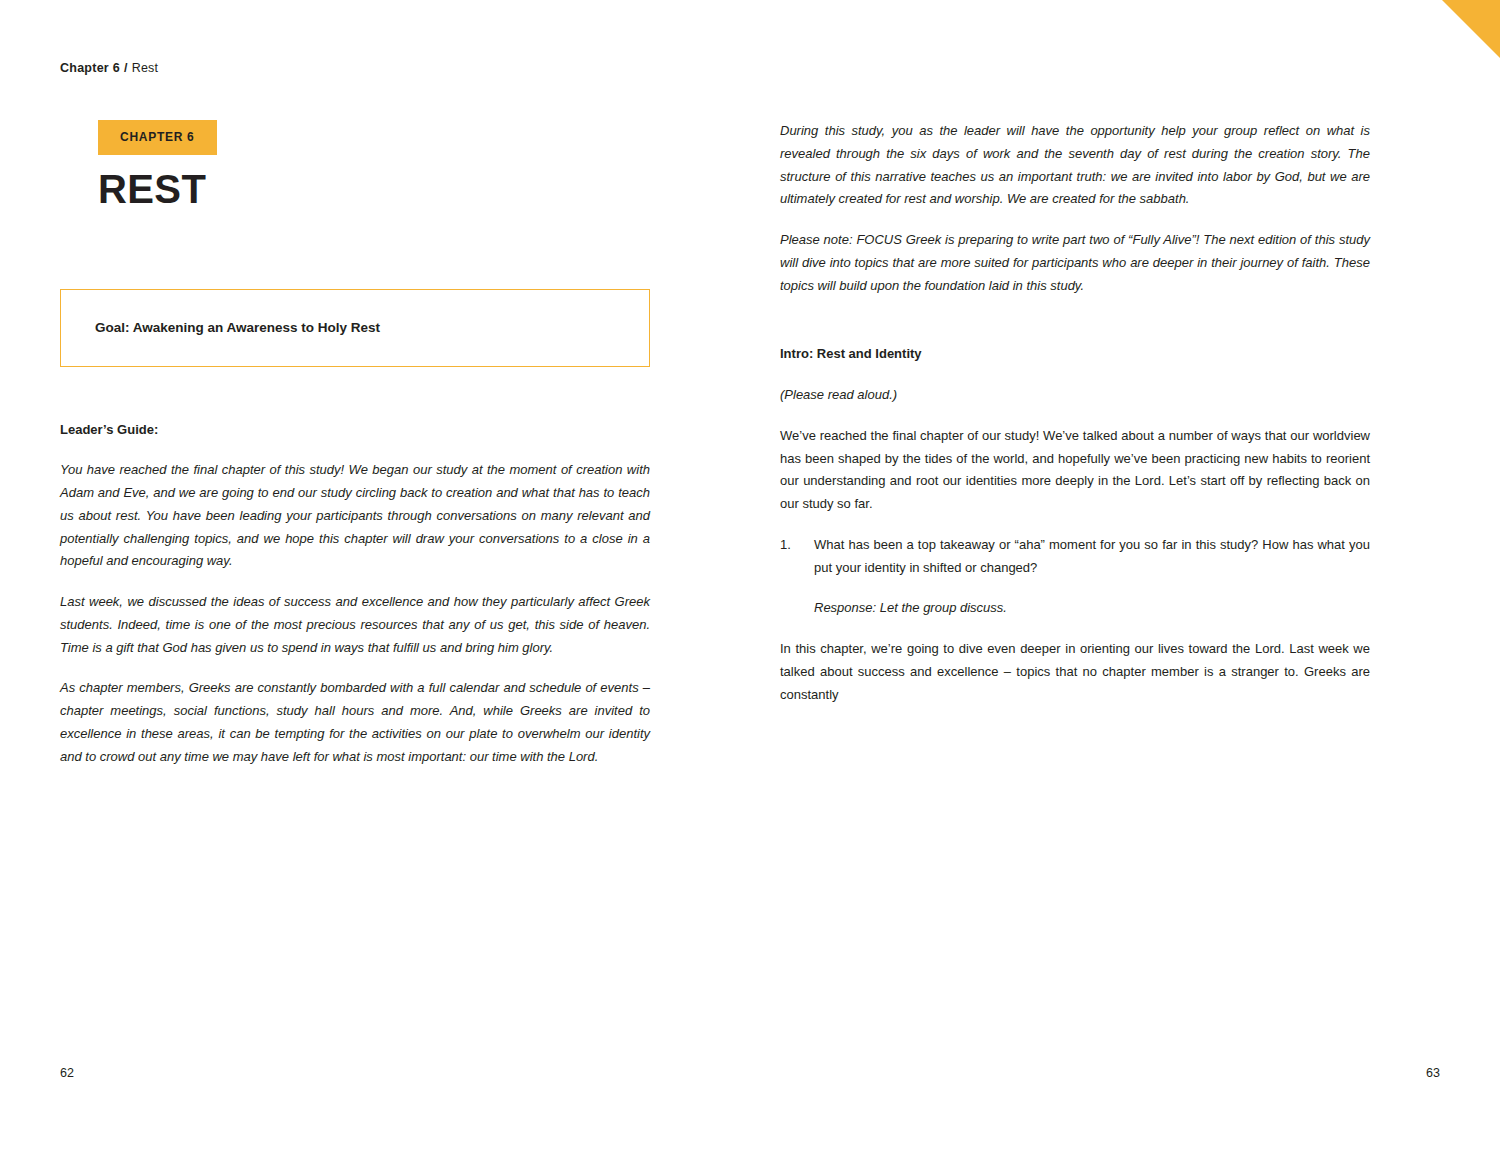Chapter 6/Rest
CHAPTER 6
REST
Goal: Awakening an Awareness to Holy Rest
Leader’s Guide:
You have reached the final chapter of this study! We began our study at the moment of creation with Adam and Eve, and we are going to end our study circling back to creation and what that has to teach us about rest. You have been leading your participants through conversations on many relevant and potentially challenging topics, and we hope this chapter will draw your conversations to a close in a hopeful and encouraging way.
Last week, we discussed the ideas of success and excellence and how they particularly affect Greek students. Indeed, time is one of the most precious resources that any of us get, this side of heaven. Time is a gift that God has given us to spend in ways that fulfill us and bring him glory.
As chapter members, Greeks are constantly bombarded with a full calendar and schedule of events – chapter meetings, social functions, study hall hours and more. And, while Greeks are invited to excellence in these areas, it can be tempting for the activities on our plate to overwhelm our identity and to crowd out any time we may have left for what is most important: our time with the Lord.
During this study, you as the leader will have the opportunity help your group reflect on what is revealed through the six days of work and the seventh day of rest during the creation story. The structure of this narrative teaches us an important truth: we are invited into labor by God, but we are ultimately created for rest and worship. We are created for the sabbath.
Please note: FOCUS Greek is preparing to write part two of “Fully Alive”! The next edition of this study will dive into topics that are more suited for participants who are deeper in their journey of faith. These topics will build upon the foundation laid in this study.
Intro: Rest and Identity
(Please read aloud.)
We’ve reached the final chapter of our study! We’ve talked about a number of ways that our worldview has been shaped by the tides of the world, and hopefully we’ve been practicing new habits to reorient our understanding and root our identities more deeply in the Lord. Let’s start off by reflecting back on our study so far.
What has been a top takeaway or “aha” moment for you so far in this study? How has what you put your identity in shifted or changed?
Response: Let the group discuss.
In this chapter, we’re going to dive even deeper in orienting our lives toward the Lord. Last week we talked about success and excellence – topics that no chapter member is a stranger to. Greeks are constantly
62
63